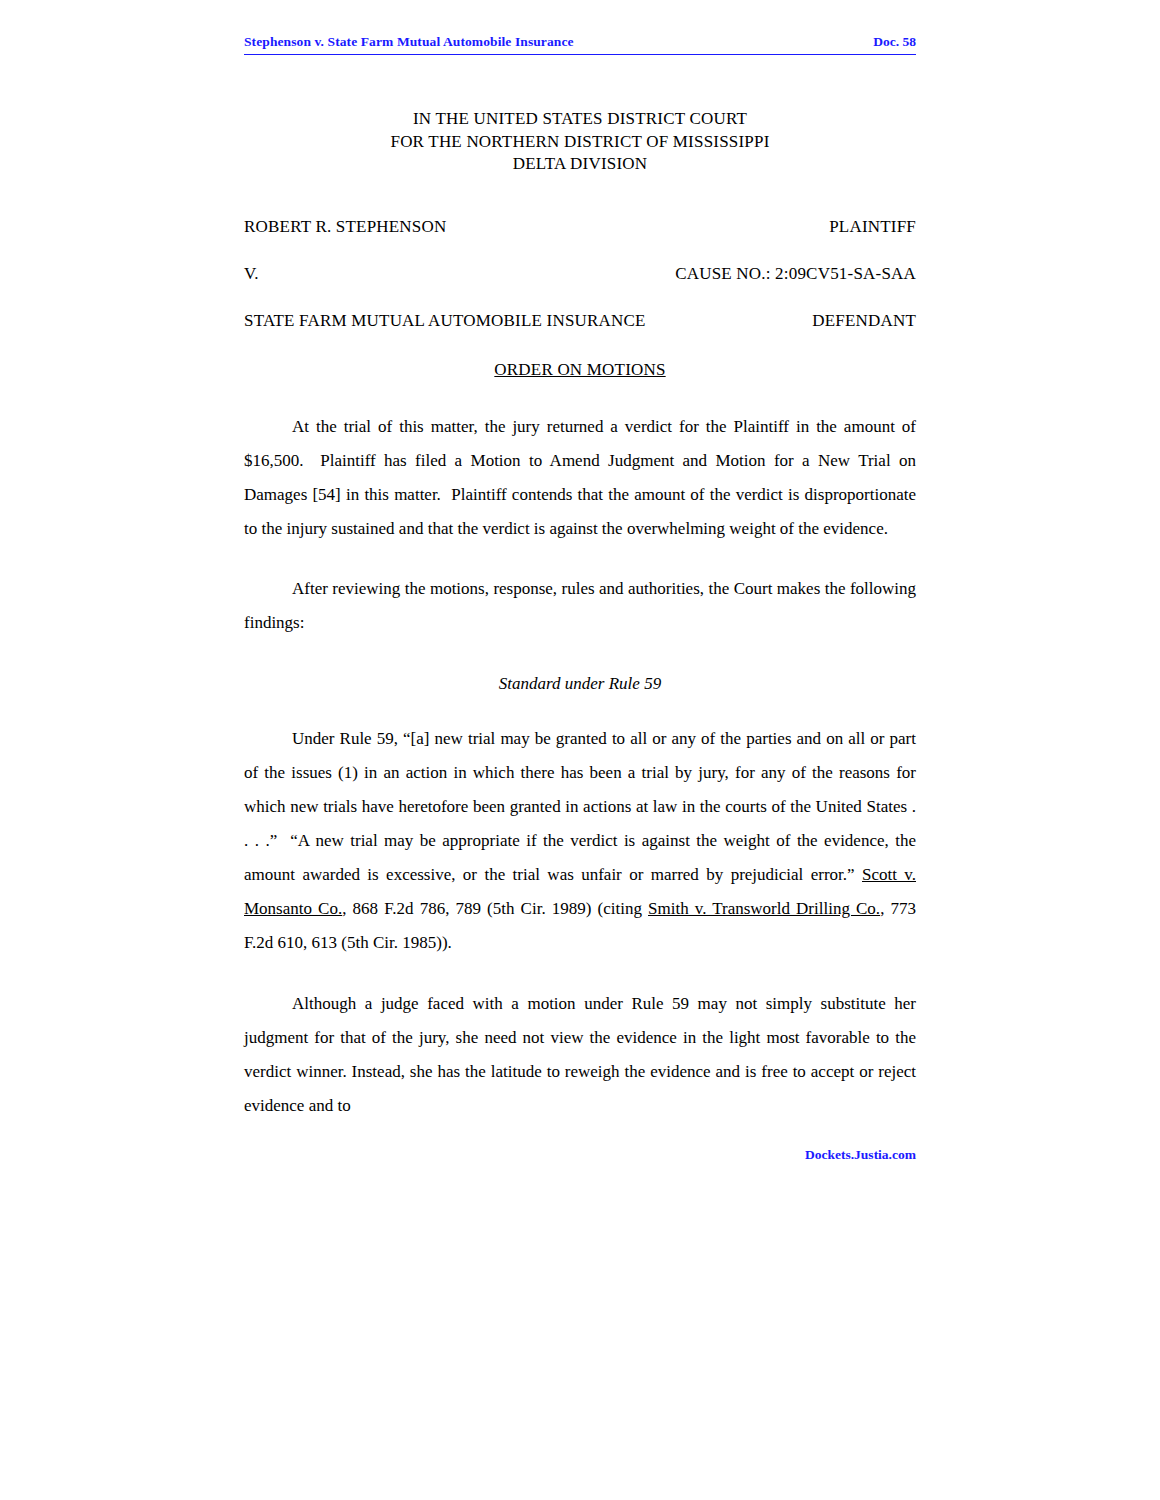Stephenson v. State Farm Mutual Automobile Insurance Doc. 58
IN THE UNITED STATES DISTRICT COURT
FOR THE NORTHERN DISTRICT OF MISSISSIPPI
DELTA DIVISION
ROBERT R. STEPHENSON PLAINTIFF
V. CAUSE NO.: 2:09CV51-SA-SAA
STATE FARM MUTUAL AUTOMOBILE INSURANCE DEFENDANT
ORDER ON MOTIONS
At the trial of this matter, the jury returned a verdict for the Plaintiff in the amount of $16,500. Plaintiff has filed a Motion to Amend Judgment and Motion for a New Trial on Damages [54] in this matter. Plaintiff contends that the amount of the verdict is disproportionate to the injury sustained and that the verdict is against the overwhelming weight of the evidence.
After reviewing the motions, response, rules and authorities, the Court makes the following findings:
Standard under Rule 59
Under Rule 59, “[a] new trial may be granted to all or any of the parties and on all or part of the issues (1) in an action in which there has been a trial by jury, for any of the reasons for which new trials have heretofore been granted in actions at law in the courts of the United States . . . .” “A new trial may be appropriate if the verdict is against the weight of the evidence, the amount awarded is excessive, or the trial was unfair or marred by prejudicial error.” Scott v. Monsanto Co., 868 F.2d 786, 789 (5th Cir. 1989) (citing Smith v. Transworld Drilling Co., 773 F.2d 610, 613 (5th Cir. 1985)).
Although a judge faced with a motion under Rule 59 may not simply substitute her judgment for that of the jury, she need not view the evidence in the light most favorable to the verdict winner. Instead, she has the latitude to reweigh the evidence and is free to accept or reject evidence and to
Dockets.Justia.com